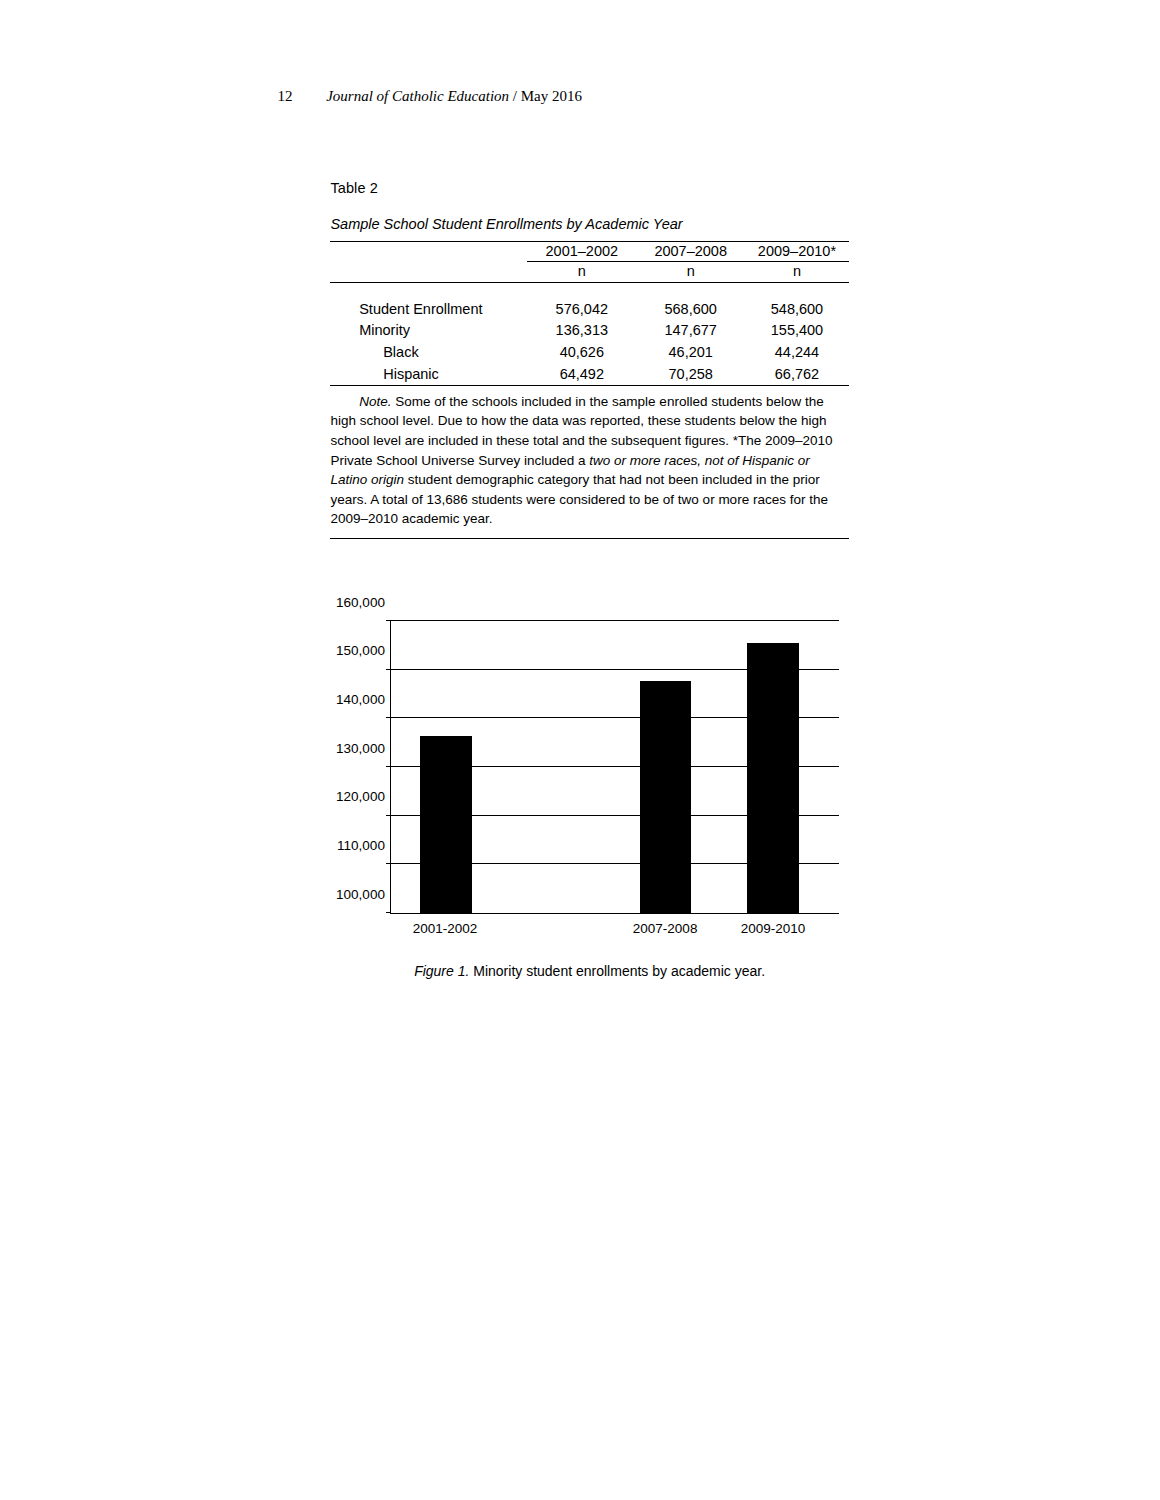12 Journal of Catholic Education / May 2016
Table 2
Sample School Student Enrollments by Academic Year
| | 2001–2002 | 2007–2008 | 2009–2010* |
| --- | --- | --- | --- |
| | n | n | n |
| Student Enrollment | 576,042 | 568,600 | 548,600 |
| Minority | 136,313 | 147,677 | 155,400 |
| Black | 40,626 | 46,201 | 44,244 |
| Hispanic | 64,492 | 70,258 | 66,762 |
Note. Some of the schools included in the sample enrolled students below the high school level. Due to how the data was reported, these students below the high school level are included in these total and the subsequent figures. *The 2009–2010 Private School Universe Survey included a two or more races, not of Hispanic or Latino origin student demographic category that had not been included in the prior years. A total of 13,686 students were considered to be of two or more races for the 2009–2010 academic year.
100,000
110,000
120,000
130,000
140,000
150,000
160,000
2001-2002 2007-2008 2009-2010
Figure 1. Minority student enrollments by academic year.